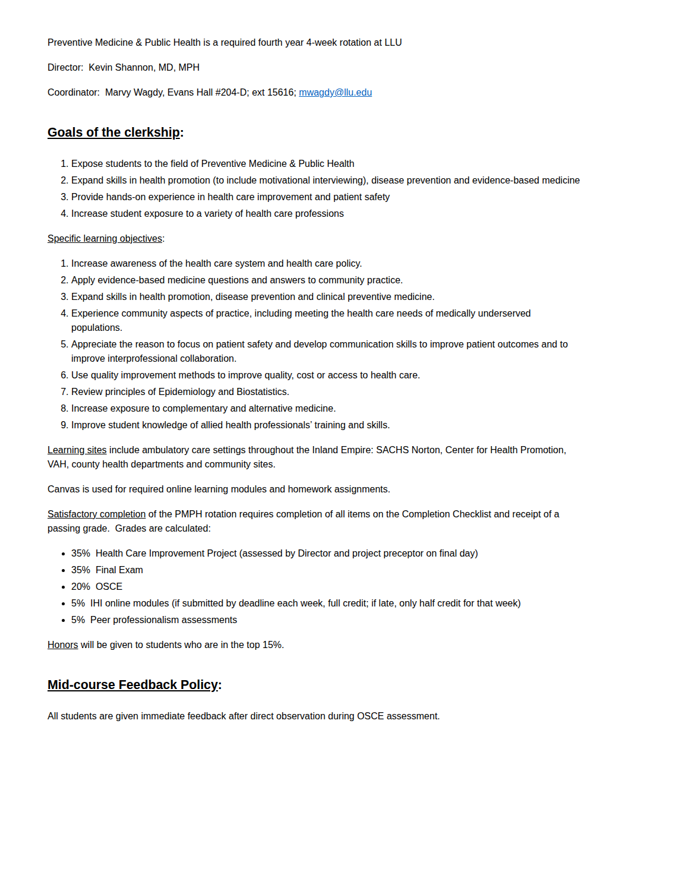Preventive Medicine & Public Health is a required fourth year 4-week rotation at LLU
Director: Kevin Shannon, MD, MPH
Coordinator: Marvy Wagdy, Evans Hall #204-D; ext 15616; mwagdy@llu.edu
Goals of the clerkship:
Expose students to the field of Preventive Medicine & Public Health
Expand skills in health promotion (to include motivational interviewing), disease prevention and evidence-based medicine
Provide hands-on experience in health care improvement and patient safety
Increase student exposure to a variety of health care professions
Specific learning objectives:
Increase awareness of the health care system and health care policy.
Apply evidence-based medicine questions and answers to community practice.
Expand skills in health promotion, disease prevention and clinical preventive medicine.
Experience community aspects of practice, including meeting the health care needs of medically underserved populations.
Appreciate the reason to focus on patient safety and develop communication skills to improve patient outcomes and to improve interprofessional collaboration.
Use quality improvement methods to improve quality, cost or access to health care.
Review principles of Epidemiology and Biostatistics.
Increase exposure to complementary and alternative medicine.
Improve student knowledge of allied health professionals’ training and skills.
Learning sites include ambulatory care settings throughout the Inland Empire: SACHS Norton, Center for Health Promotion, VAH, county health departments and community sites.
Canvas is used for required online learning modules and homework assignments.
Satisfactory completion of the PMPH rotation requires completion of all items on the Completion Checklist and receipt of a passing grade. Grades are calculated:
35% Health Care Improvement Project (assessed by Director and project preceptor on final day)
35% Final Exam
20% OSCE
5% IHI online modules (if submitted by deadline each week, full credit; if late, only half credit for that week)
5% Peer professionalism assessments
Honors will be given to students who are in the top 15%.
Mid-course Feedback Policy:
All students are given immediate feedback after direct observation during OSCE assessment.